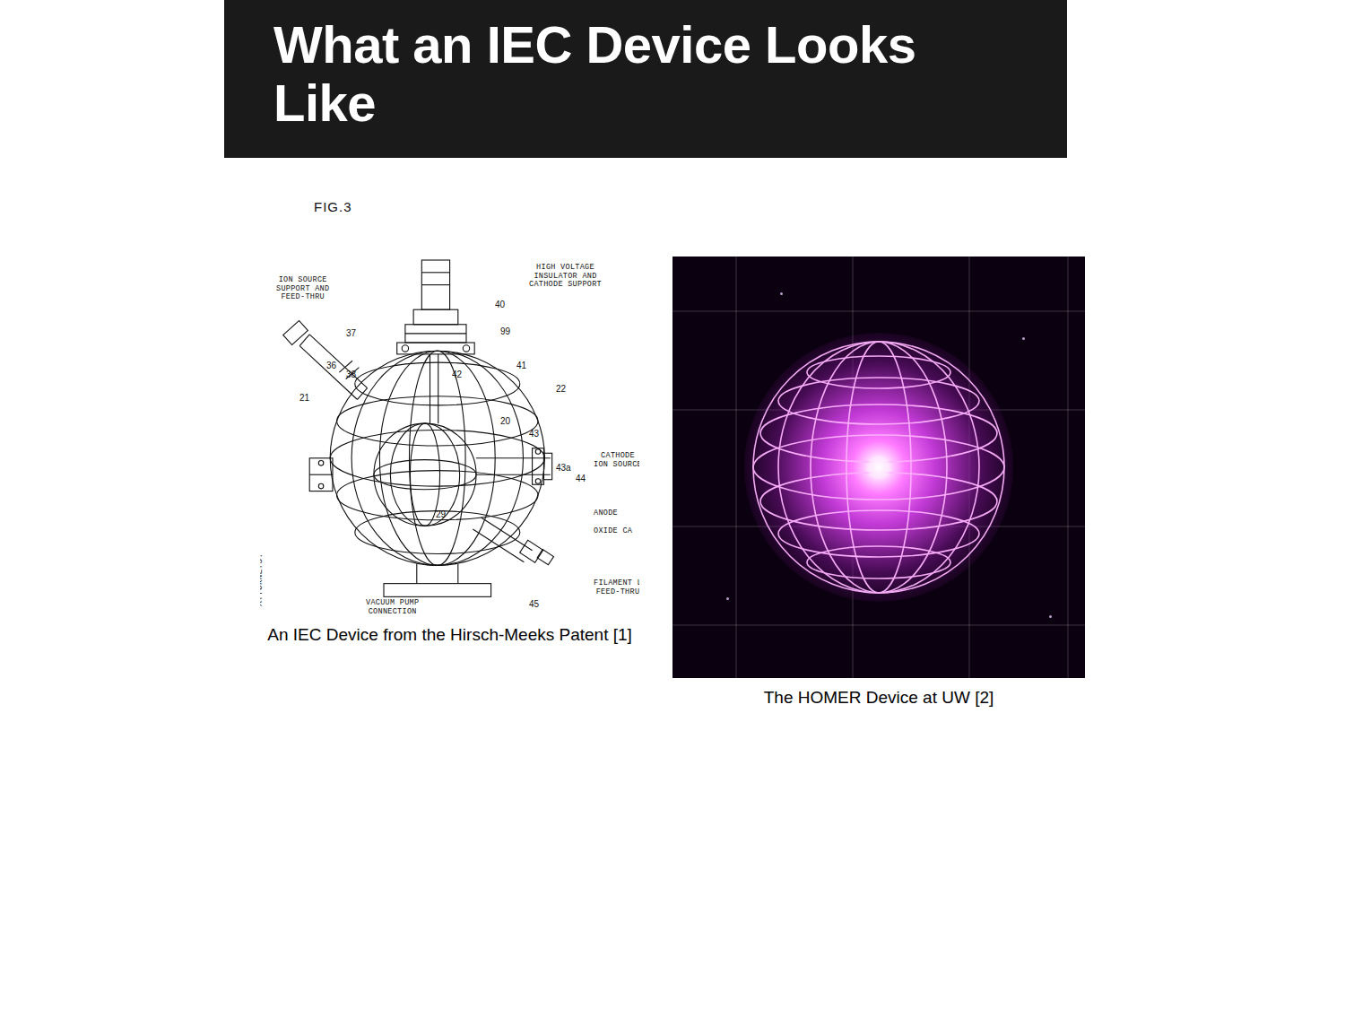What an IEC Device Looks Like
FIG.3
HIGH VOLTAGE
INSULATOR AND
CATHODE SUPPORT
ION SOURCE
SUPPORT AND
FEED-THRU
CATHODE
ION SOURCE
ANODE
OXIDE CA
FILAMENT L
FEED-THRU
VACUUM PUMP
CONNECTION
40
99
41
42
22
37
36
38
21
20
43
43a
44
29
45
INVENTORS:
ROBERT L. HIRSCH,
GENE A. MEEKS,
BY Neal, Smith, Quirk & Lundy
ATTORNEYS.
An IEC Device from the Hirsch-Meeks Patent [1]
The HOMER Device at UW [2]